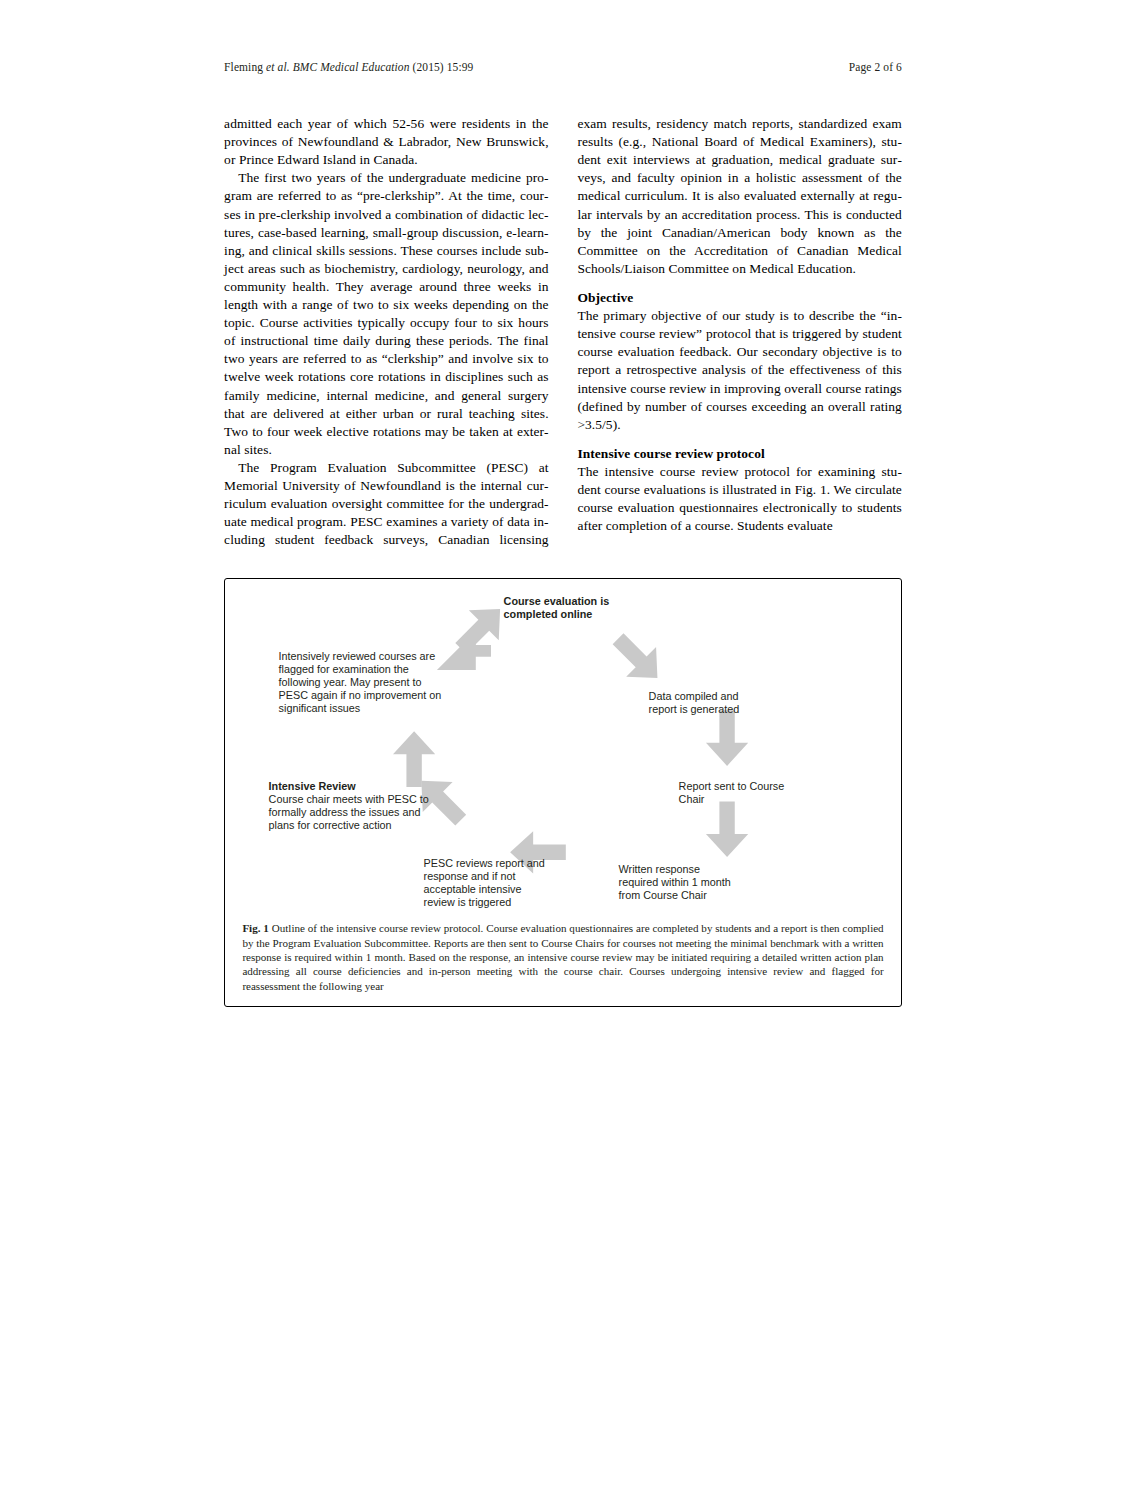Fleming et al. BMC Medical Education (2015) 15:99
Page 2 of 6
admitted each year of which 52-56 were residents in the provinces of Newfoundland & Labrador, New Brunswick, or Prince Edward Island in Canada.
The first two years of the undergraduate medicine program are referred to as “pre-clerkship”. At the time, courses in pre-clerkship involved a combination of didactic lectures, case-based learning, small-group discussion, e-learning, and clinical skills sessions. These courses include subject areas such as biochemistry, cardiology, neurology, and community health. They average around three weeks in length with a range of two to six weeks depending on the topic. Course activities typically occupy four to six hours of instructional time daily during these periods. The final two years are referred to as “clerkship” and involve six to twelve week rotations core rotations in disciplines such as family medicine, internal medicine, and general surgery that are delivered at either urban or rural teaching sites. Two to four week elective rotations may be taken at external sites.
The Program Evaluation Subcommittee (PESC) at Memorial University of Newfoundland is the internal curriculum evaluation oversight committee for the undergraduate medical program. PESC examines a variety of data including student feedback surveys, Canadian licensing exam results, residency match reports, standardized exam results (e.g., National Board of Medical Examiners), student exit interviews at graduation, medical graduate surveys, and faculty opinion in a holistic assessment of the medical curriculum. It is also evaluated externally at regular intervals by an accreditation process. This is conducted by the joint Canadian/American body known as the Committee on the Accreditation of Canadian Medical Schools/Liaison Committee on Medical Education.
Objective
The primary objective of our study is to describe the “intensive course review” protocol that is triggered by student course evaluation feedback. Our secondary objective is to report a retrospective analysis of the effectiveness of this intensive course review in improving overall course ratings (defined by number of courses exceeding an overall rating >3.5/5).
Intensive course review protocol
The intensive course review protocol for examining student course evaluations is illustrated in Fig. 1. We circulate course evaluation questionnaires electronically to students after completion of a course. Students evaluate
Course evaluation is
completed online
Data compiled and
report is generated
Report sent to Course
Chair
Written response
required within 1 month
from Course Chair
PESC reviews report and
response and if not
acceptable intensive
review is triggered
Intensive Review
Course chair meets with PESC to
formally address the issues and
plans for corrective action
Intensively reviewed courses are
flagged for examination the
following year. May present to
PESC again if no improvement on
significant issues
Fig. 1 Outline of the intensive course review protocol. Course evaluation questionnaires are completed by students and a report is then complied by the Program Evaluation Subcommittee. Reports are then sent to Course Chairs for courses not meeting the minimal benchmark with a written response is required within 1 month. Based on the response, an intensive course review may be initiated requiring a detailed written action plan addressing all course deficiencies and in-person meeting with the course chair. Courses undergoing intensive review and flagged for reassessment the following year